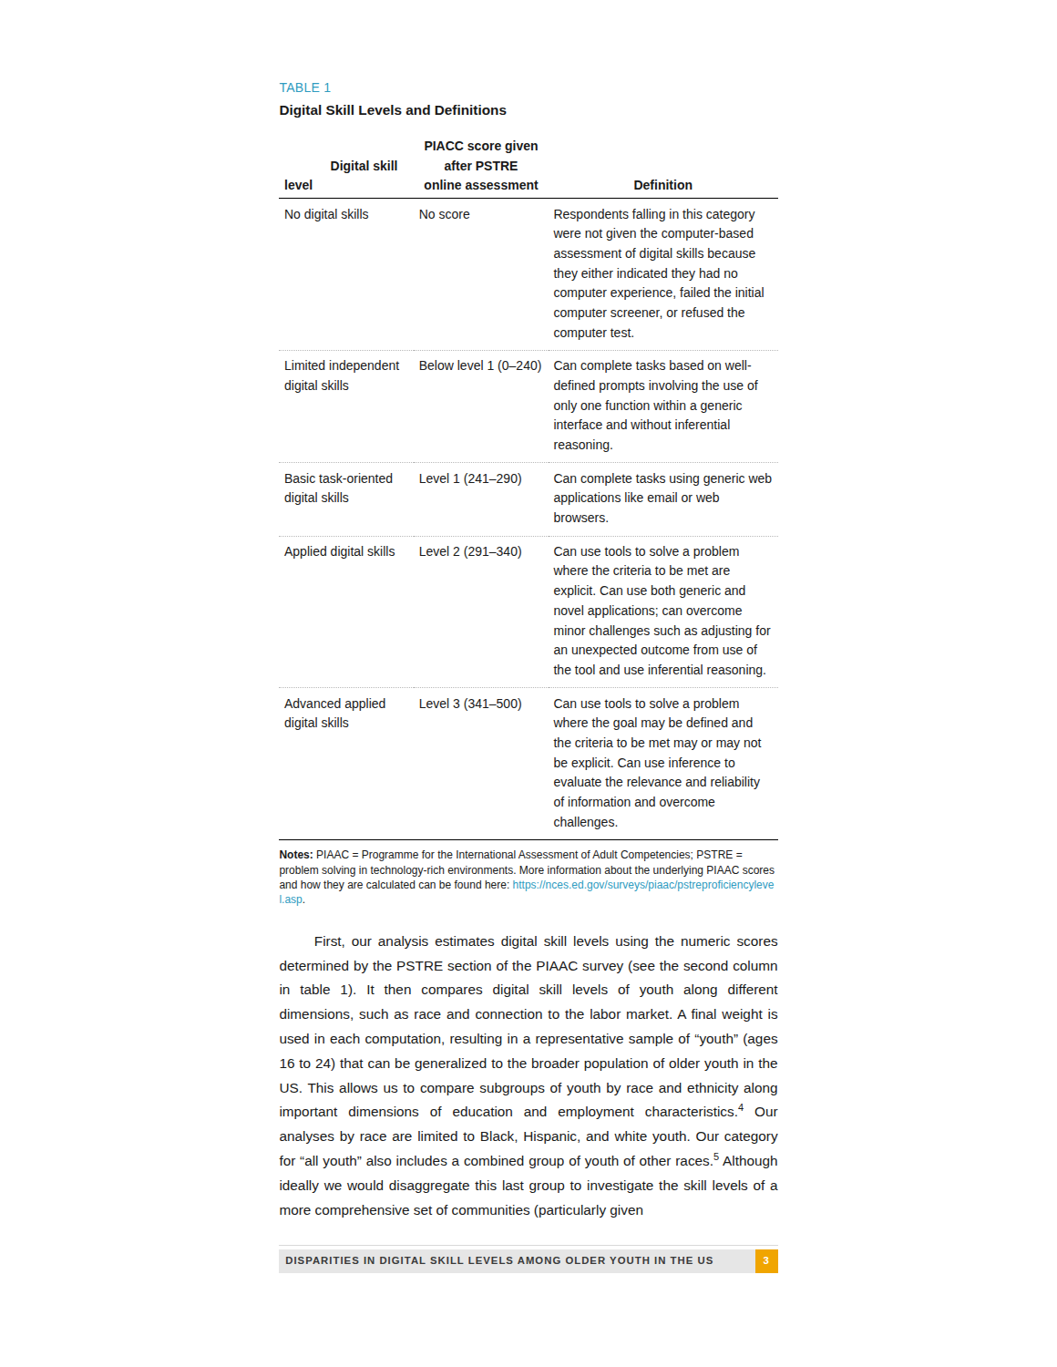TABLE 1
Digital Skill Levels and Definitions
| Digital skill level | PIACC score given after PSTRE online assessment | Definition |
| --- | --- | --- |
| No digital skills | No score | Respondents falling in this category were not given the computer-based assessment of digital skills because they either indicated they had no computer experience, failed the initial computer screener, or refused the computer test. |
| Limited independent digital skills | Below level 1 (0–240) | Can complete tasks based on well-defined prompts involving the use of only one function within a generic interface and without inferential reasoning. |
| Basic task-oriented digital skills | Level 1 (241–290) | Can complete tasks using generic web applications like email or web browsers. |
| Applied digital skills | Level 2 (291–340) | Can use tools to solve a problem where the criteria to be met are explicit. Can use both generic and novel applications; can overcome minor challenges such as adjusting for an unexpected outcome from use of the tool and use inferential reasoning. |
| Advanced applied digital skills | Level 3 (341–500) | Can use tools to solve a problem where the goal may be defined and the criteria to be met may or may not be explicit. Can use inference to evaluate the relevance and reliability of information and overcome challenges. |
Notes: PIAAC = Programme for the International Assessment of Adult Competencies; PSTRE = problem solving in technology-rich environments. More information about the underlying PIAAC scores and how they are calculated can be found here: https://nces.ed.gov/surveys/piaac/pstreproficiencylevel.asp.
First, our analysis estimates digital skill levels using the numeric scores determined by the PSTRE section of the PIAAC survey (see the second column in table 1). It then compares digital skill levels of youth along different dimensions, such as race and connection to the labor market. A final weight is used in each computation, resulting in a representative sample of “youth” (ages 16 to 24) that can be generalized to the broader population of older youth in the US. This allows us to compare subgroups of youth by race and ethnicity along important dimensions of education and employment characteristics.4 Our analyses by race are limited to Black, Hispanic, and white youth. Our category for “all youth” also includes a combined group of youth of other races.5 Although ideally we would disaggregate this last group to investigate the skill levels of a more comprehensive set of communities (particularly given
DISPARITIES IN DIGITAL SKILL LEVELS AMONG OLDER YOUTH IN THE US
3